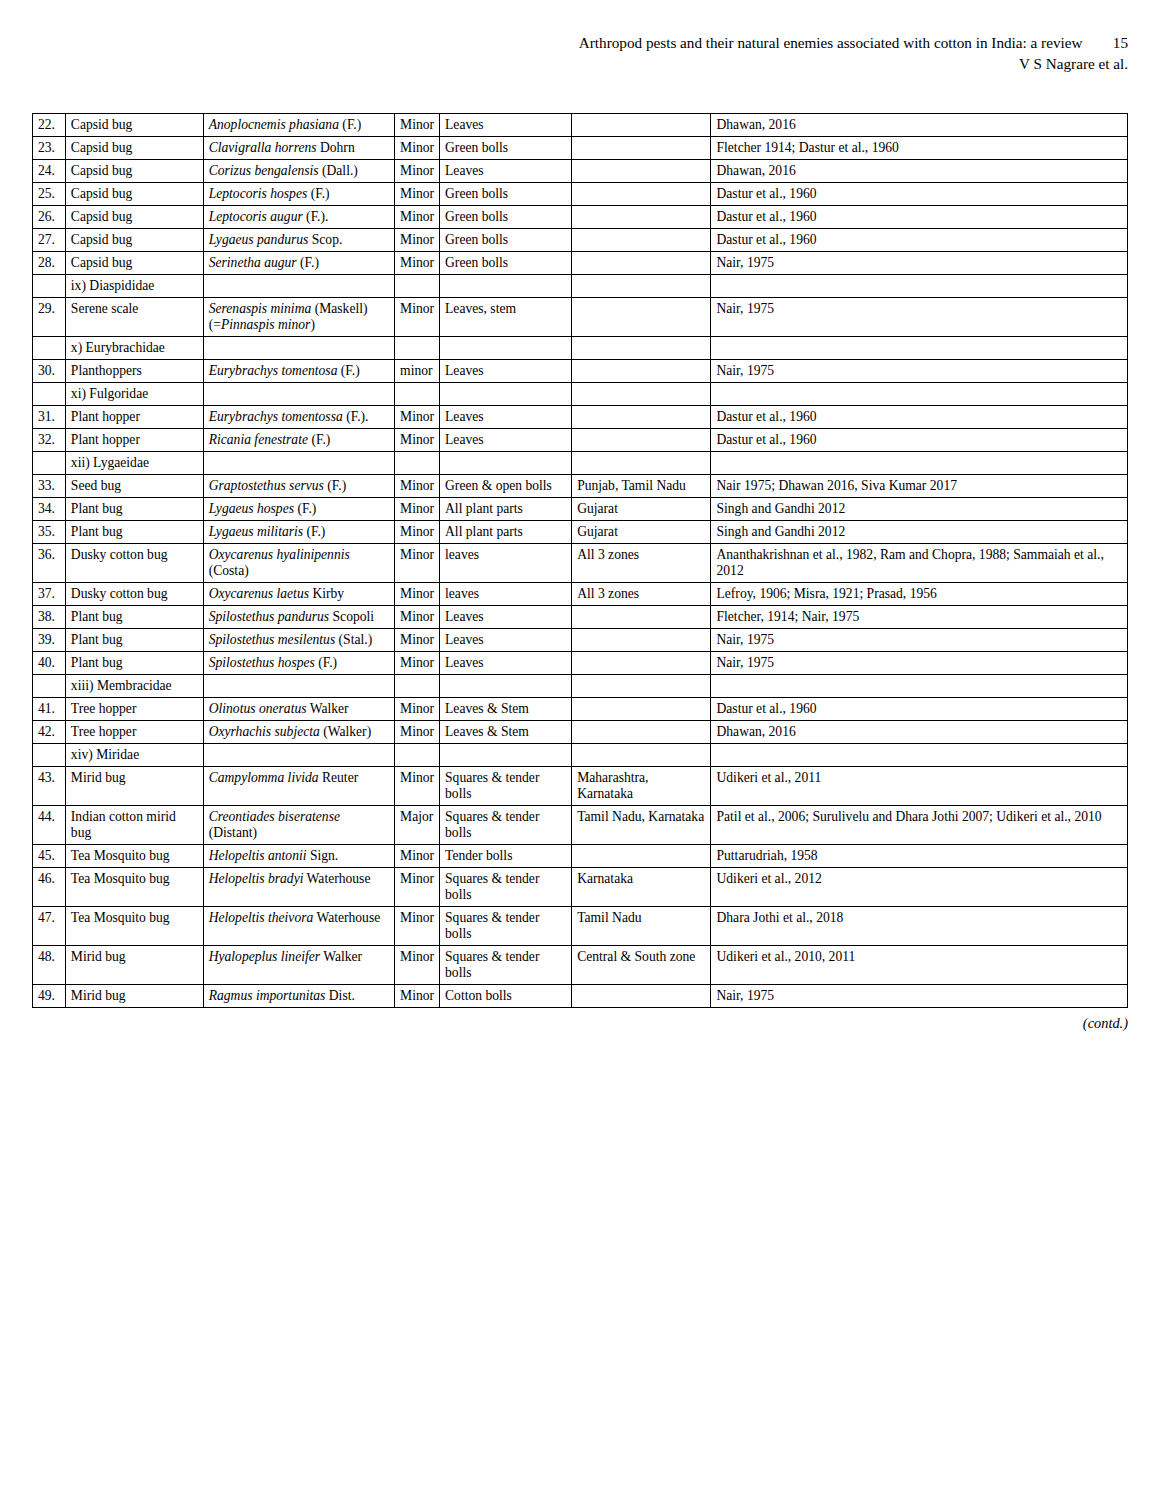Arthropod pests and their natural enemies associated with cotton in India: a review15
V S Nagrare et al.
| 22. | Capsid bug | Anoplocnemis phasiana (F.) | Minor | Leaves | | Dhawan, 2016 |
| 23. | Capsid bug | Clavigralla horrens Dohrn | Minor | Green bolls | | Fletcher 1914; Dastur et al., 1960 |
| 24. | Capsid bug | Corizus bengalensis (Dall.) | Minor | Leaves | | Dhawan, 2016 |
| 25. | Capsid bug | Leptocoris hospes (F.) | Minor | Green bolls | | Dastur et al., 1960 |
| 26. | Capsid bug | Leptocoris augur (F.). | Minor | Green bolls | | Dastur et al., 1960 |
| 27. | Capsid bug | Lygaeus pandurus Scop. | Minor | Green bolls | | Dastur et al., 1960 |
| 28. | Capsid bug | Serinetha augur (F.) | Minor | Green bolls | | Nair, 1975 |
| | ix) Diaspididae | | | | | |
| 29. | Serene scale | Serenaspis minima (Maskell) (= Pinnaspis minor ) | Minor | Leaves, stem | | Nair, 1975 |
| | x) Eurybrachidae | | | | | |
| 30. | Planthoppers | Eurybrachys tomentosa (F.) | minor | Leaves | | Nair, 1975 |
| | xi) Fulgoridae | | | | | |
| 31. | Plant hopper | Eurybrachys tomentossa (F.). | Minor | Leaves | | Dastur et al., 1960 |
| 32. | Plant hopper | Ricania fenestrate (F.) | Minor | Leaves | | Dastur et al., 1960 |
| | xii) Lygaeidae | | | | | |
| 33. | Seed bug | Graptostethus servus (F.) | Minor | Green & open bolls | Punjab, Tamil Nadu | Nair 1975; Dhawan 2016, Siva Kumar 2017 |
| 34. | Plant bug | Lygaeus hospes (F.) | Minor | All plant parts | Gujarat | Singh and Gandhi 2012 |
| 35. | Plant bug | Lygaeus militaris (F.) | Minor | All plant parts | Gujarat | Singh and Gandhi 2012 |
| 36. | Dusky cotton bug | Oxycarenus hyalinipennis (Costa) | Minor | leaves | All 3 zones | Ananthakrishnan et al., 1982, Ram and Chopra, 1988; Sammaiah et al., 2012 |
| 37. | Dusky cotton bug | Oxycarenus laetus Kirby | Minor | leaves | All 3 zones | Lefroy, 1906; Misra, 1921; Prasad, 1956 |
| 38. | Plant bug | Spilostethus pandurus Scopoli | Minor | Leaves | | Fletcher, 1914; Nair, 1975 |
| 39. | Plant bug | Spilostethus mesilentus (Stal.) | Minor | Leaves | | Nair, 1975 |
| 40. | Plant bug | Spilostethus hospes (F.) | Minor | Leaves | | Nair, 1975 |
| | xiii) Membracidae | | | | | |
| 41. | Tree hopper | Olinotus oneratus Walker | Minor | Leaves & Stem | | Dastur et al., 1960 |
| 42. | Tree hopper | Oxyrhachis subjecta (Walker) | Minor | Leaves & Stem | | Dhawan, 2016 |
| | xiv) Miridae | | | | | |
| 43. | Mirid bug | Campylomma livida Reuter | Minor | Squares & tender bolls | Maharashtra, Karnataka | Udikeri et al., 2011 |
| 44. | Indian cotton mirid bug | Creontiades biseratense (Distant) | Major | Squares & tender bolls | Tamil Nadu, Karnataka | Patil et al., 2006; Surulivelu and Dhara Jothi 2007; Udikeri et al., 2010 |
| 45. | Tea Mosquito bug | Helopeltis antonii Sign. | Minor | Tender bolls | | Puttarudriah, 1958 |
| 46. | Tea Mosquito bug | Helopeltis bradyi Waterhouse | Minor | Squares & tender bolls | Karnataka | Udikeri et al., 2012 |
| 47. | Tea Mosquito bug | Helopeltis theivora Waterhouse | Minor | Squares & tender bolls | Tamil Nadu | Dhara Jothi et al., 2018 |
| 48. | Mirid bug | Hyalopeplus lineifer Walker | Minor | Squares & tender bolls | Central & South zone | Udikeri et al., 2010, 2011 |
| 49. | Mirid bug | Ragmus importunitas Dist. | Minor | Cotton bolls | | Nair, 1975 |
(contd.)